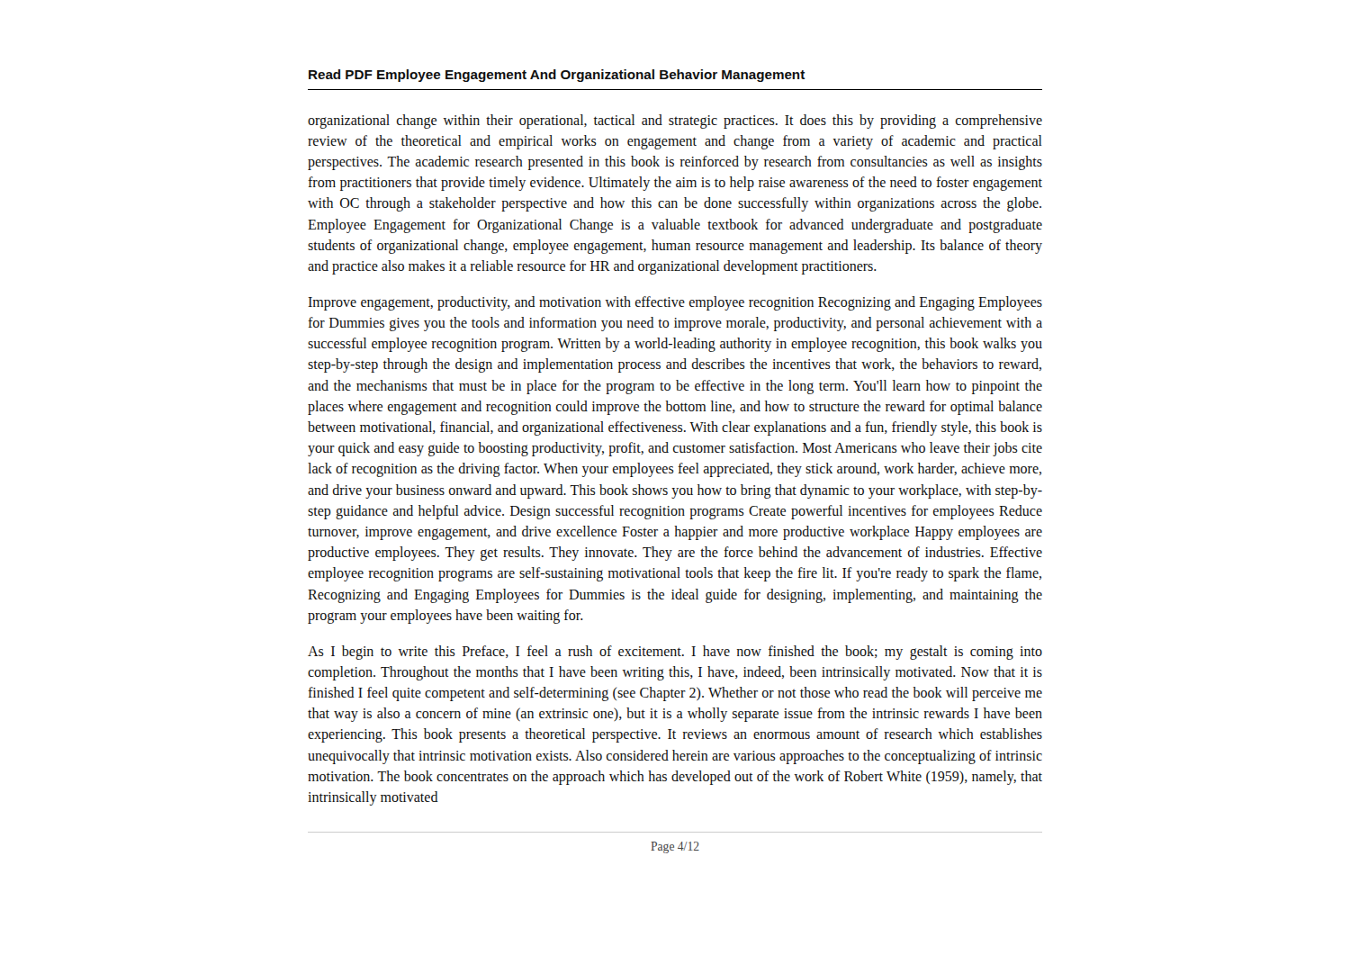Read PDF Employee Engagement And Organizational Behavior Management
organizational change within their operational, tactical and strategic practices. It does this by providing a comprehensive review of the theoretical and empirical works on engagement and change from a variety of academic and practical perspectives. The academic research presented in this book is reinforced by research from consultancies as well as insights from practitioners that provide timely evidence. Ultimately the aim is to help raise awareness of the need to foster engagement with OC through a stakeholder perspective and how this can be done successfully within organizations across the globe. Employee Engagement for Organizational Change is a valuable textbook for advanced undergraduate and postgraduate students of organizational change, employee engagement, human resource management and leadership. Its balance of theory and practice also makes it a reliable resource for HR and organizational development practitioners.
Improve engagement, productivity, and motivation with effective employee recognition Recognizing and Engaging Employees for Dummies gives you the tools and information you need to improve morale, productivity, and personal achievement with a successful employee recognition program. Written by a world-leading authority in employee recognition, this book walks you step-by-step through the design and implementation process and describes the incentives that work, the behaviors to reward, and the mechanisms that must be in place for the program to be effective in the long term. You'll learn how to pinpoint the places where engagement and recognition could improve the bottom line, and how to structure the reward for optimal balance between motivational, financial, and organizational effectiveness. With clear explanations and a fun, friendly style, this book is your quick and easy guide to boosting productivity, profit, and customer satisfaction. Most Americans who leave their jobs cite lack of recognition as the driving factor. When your employees feel appreciated, they stick around, work harder, achieve more, and drive your business onward and upward. This book shows you how to bring that dynamic to your workplace, with step-by-step guidance and helpful advice. Design successful recognition programs Create powerful incentives for employees Reduce turnover, improve engagement, and drive excellence Foster a happier and more productive workplace Happy employees are productive employees. They get results. They innovate. They are the force behind the advancement of industries. Effective employee recognition programs are self-sustaining motivational tools that keep the fire lit. If you're ready to spark the flame, Recognizing and Engaging Employees for Dummies is the ideal guide for designing, implementing, and maintaining the program your employees have been waiting for.
As I begin to write this Preface, I feel a rush of excitement. I have now finished the book; my gestalt is coming into completion. Throughout the months that I have been writing this, I have, indeed, been intrinsically motivated. Now that it is finished I feel quite competent and self-determining (see Chapter 2). Whether or not those who read the book will perceive me that way is also a concern of mine (an extrinsic one), but it is a wholly separate issue from the intrinsic rewards I have been experiencing. This book presents a theoretical perspective. It reviews an enormous amount of research which establishes unequivocally that intrinsic motivation exists. Also considered herein are various approaches to the conceptualizing of intrinsic motivation. The book concentrates on the approach which has developed out of the work of Robert White (1959), namely, that intrinsically motivated
Page 4/12